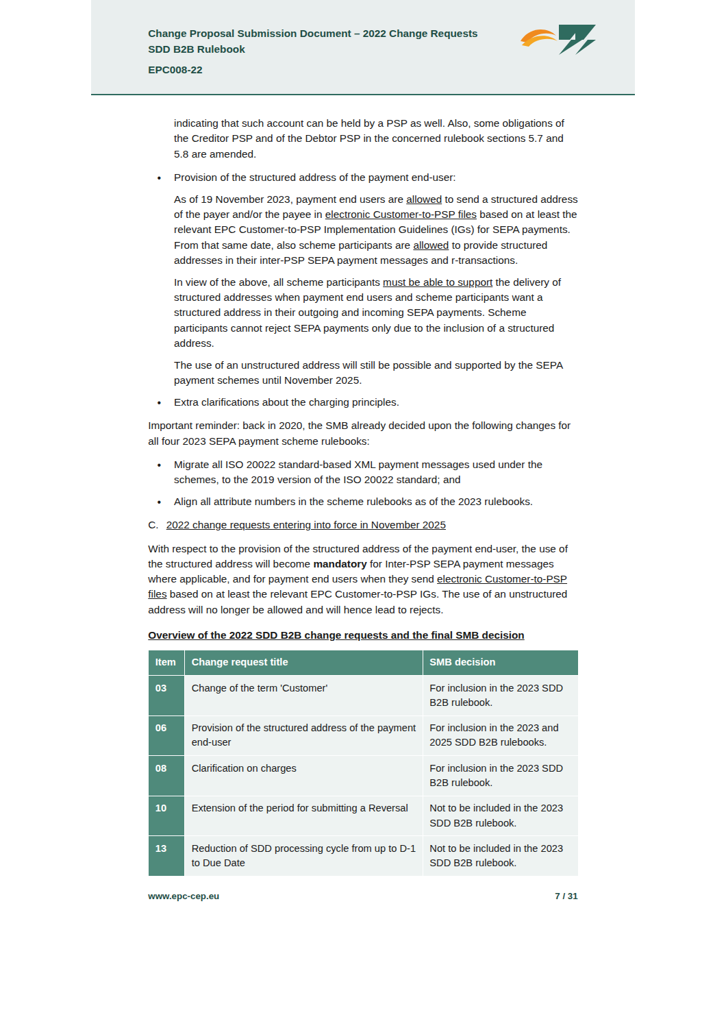Change Proposal Submission Document – 2022 Change Requests SDD B2B Rulebook EPC008-22
indicating that such account can be held by a PSP as well. Also, some obligations of the Creditor PSP and of the Debtor PSP in the concerned rulebook sections 5.7 and 5.8 are amended.
Provision of the structured address of the payment end-user:
As of 19 November 2023, payment end users are allowed to send a structured address of the payer and/or the payee in electronic Customer-to-PSP files based on at least the relevant EPC Customer-to-PSP Implementation Guidelines (IGs) for SEPA payments. From that same date, also scheme participants are allowed to provide structured addresses in their inter-PSP SEPA payment messages and r-transactions.
In view of the above, all scheme participants must be able to support the delivery of structured addresses when payment end users and scheme participants want a structured address in their outgoing and incoming SEPA payments. Scheme participants cannot reject SEPA payments only due to the inclusion of a structured address.
The use of an unstructured address will still be possible and supported by the SEPA payment schemes until November 2025.
Extra clarifications about the charging principles.
Important reminder: back in 2020, the SMB already decided upon the following changes for all four 2023 SEPA payment scheme rulebooks:
Migrate all ISO 20022 standard-based XML payment messages used under the schemes, to the 2019 version of the ISO 20022 standard; and
Align all attribute numbers in the scheme rulebooks as of the 2023 rulebooks.
C. 2022 change requests entering into force in November 2025
With respect to the provision of the structured address of the payment end-user, the use of the structured address will become mandatory for Inter-PSP SEPA payment messages where applicable, and for payment end users when they send electronic Customer-to-PSP files based on at least the relevant EPC Customer-to-PSP IGs. The use of an unstructured address will no longer be allowed and will hence lead to rejects.
Overview of the 2022 SDD B2B change requests and the final SMB decision
| Item | Change request title | SMB decision |
| --- | --- | --- |
| 03 | Change of the term 'Customer' | For inclusion in the 2023 SDD B2B rulebook. |
| 06 | Provision of the structured address of the payment end-user | For inclusion in the 2023 and 2025 SDD B2B rulebooks. |
| 08 | Clarification on charges | For inclusion in the 2023 SDD B2B rulebook. |
| 10 | Extension of the period for submitting a Reversal | Not to be included in the 2023 SDD B2B rulebook. |
| 13 | Reduction of SDD processing cycle from up to D-1 to Due Date | Not to be included in the 2023 SDD B2B rulebook. |
www.epc-cep.eu 7 / 31